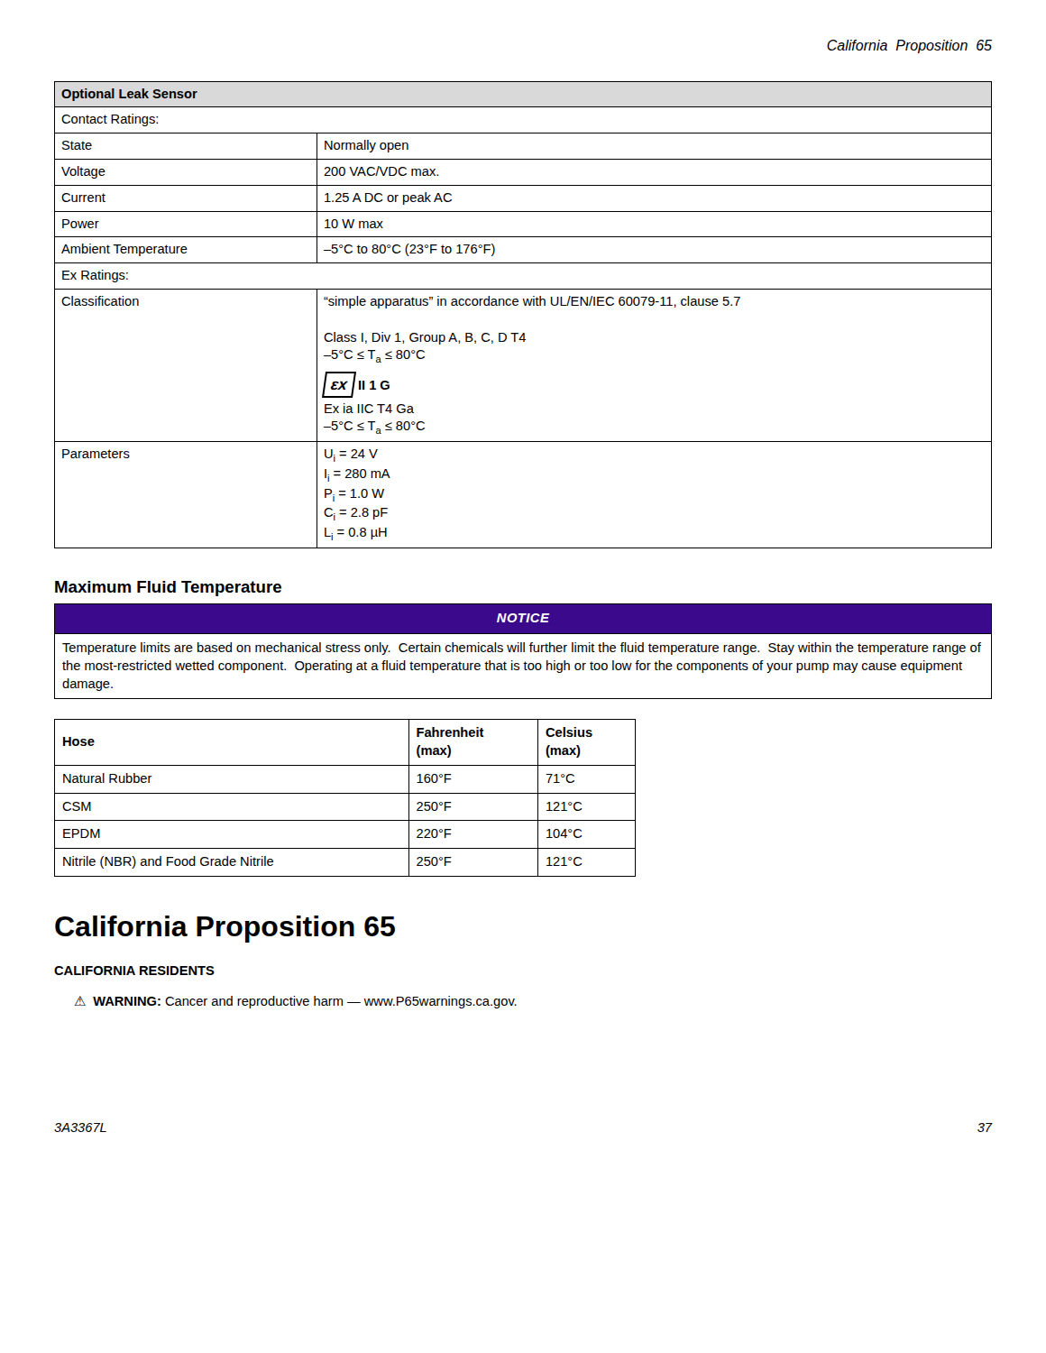California Proposition 65
| Optional Leak Sensor |
| --- |
| Contact Ratings: |
| State | Normally open |
| Voltage | 200 VAC/VDC max. |
| Current | 1.25 A DC or peak AC |
| Power | 10 W max |
| Ambient Temperature | –5°C to 80°C (23°F to 176°F) |
| Ex Ratings: |
| Classification | “simple apparatus” in accordance with UL/EN/IEC 60079-11, clause 5.7 Class I, Div 1, Group A, B, C, D T4 –5°C ≤ T a ≤ 80°C εx II 1 G Ex ia IIC T4 Ga –5°C ≤ T a ≤ 80°C |
| Parameters | U i = 24 V I i = 280 mA P i = 1.0 W C i = 2.8 pF L i = 0.8 µH |
Maximum Fluid Temperature
| NOTICE |
| Temperature limits are based on mechanical stress only. Certain chemicals will further limit the fluid temperature range. Stay within the temperature range of the most-restricted wetted component. Operating at a fluid temperature that is too high or too low for the components of your pump may cause equipment damage. |
| Hose | Fahrenheit (max) | Celsius (max) |
| --- | --- | --- |
| Natural Rubber | 160°F | 71°C |
| CSM | 250°F | 121°C |
| EPDM | 220°F | 104°C |
| Nitrile (NBR) and Food Grade Nitrile | 250°F | 121°C |
California Proposition 65
CALIFORNIA RESIDENTS
⚠ WARNING: Cancer and reproductive harm — www.P65warnings.ca.gov.
3A3367L 37